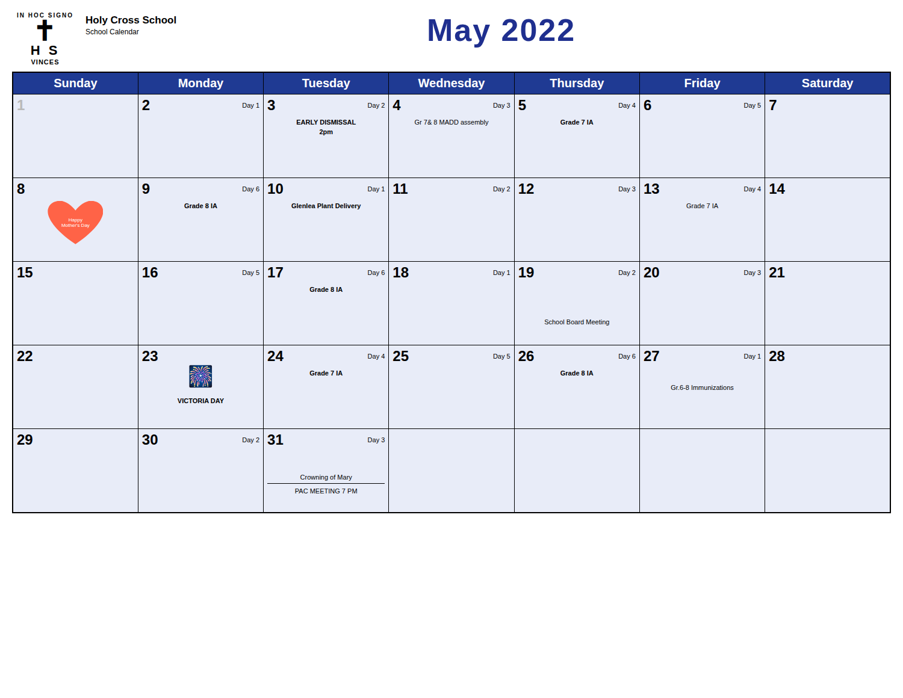IN HOC SIGNO
✝
H S
VINCES
Holy Cross School
School Calendar
May 2022
| Sunday | Monday | Tuesday | Wednesday | Thursday | Friday | Saturday |
| --- | --- | --- | --- | --- | --- | --- |
| 1 | 2 Day 1 | 3 Day 2 EARLY DISMISSAL 2pm | 4 Day 3 Gr 7& 8 MADD assembly | 5 Day 4 Grade 7 IA | 6 Day 5 | 7 |
| 8 Happy Mother's Day | 9 Day 6 Grade 8 IA | 10 Day 1 Glenlea Plant Delivery | 11 Day 2 | 12 Day 3 | 13 Day 4 Grade 7 IA | 14 |
| 15 | 16 Day 5 | 17 Day 6 Grade 8 IA | 18 Day 1 | 19 Day 2 School Board Meeting | 20 Day 3 | 21 |
| 22 | 23 🎆 VICTORIA DAY | 24 Day 4 Grade 7 IA | 25 Day 5 | 26 Day 6 Grade 8 IA | 27 Day 1 Gr.6-8 Immunizations | 28 |
| 29 | 30 Day 2 | 31 Day 3 Crowning of Mary PAC MEETING 7 PM | | | | |